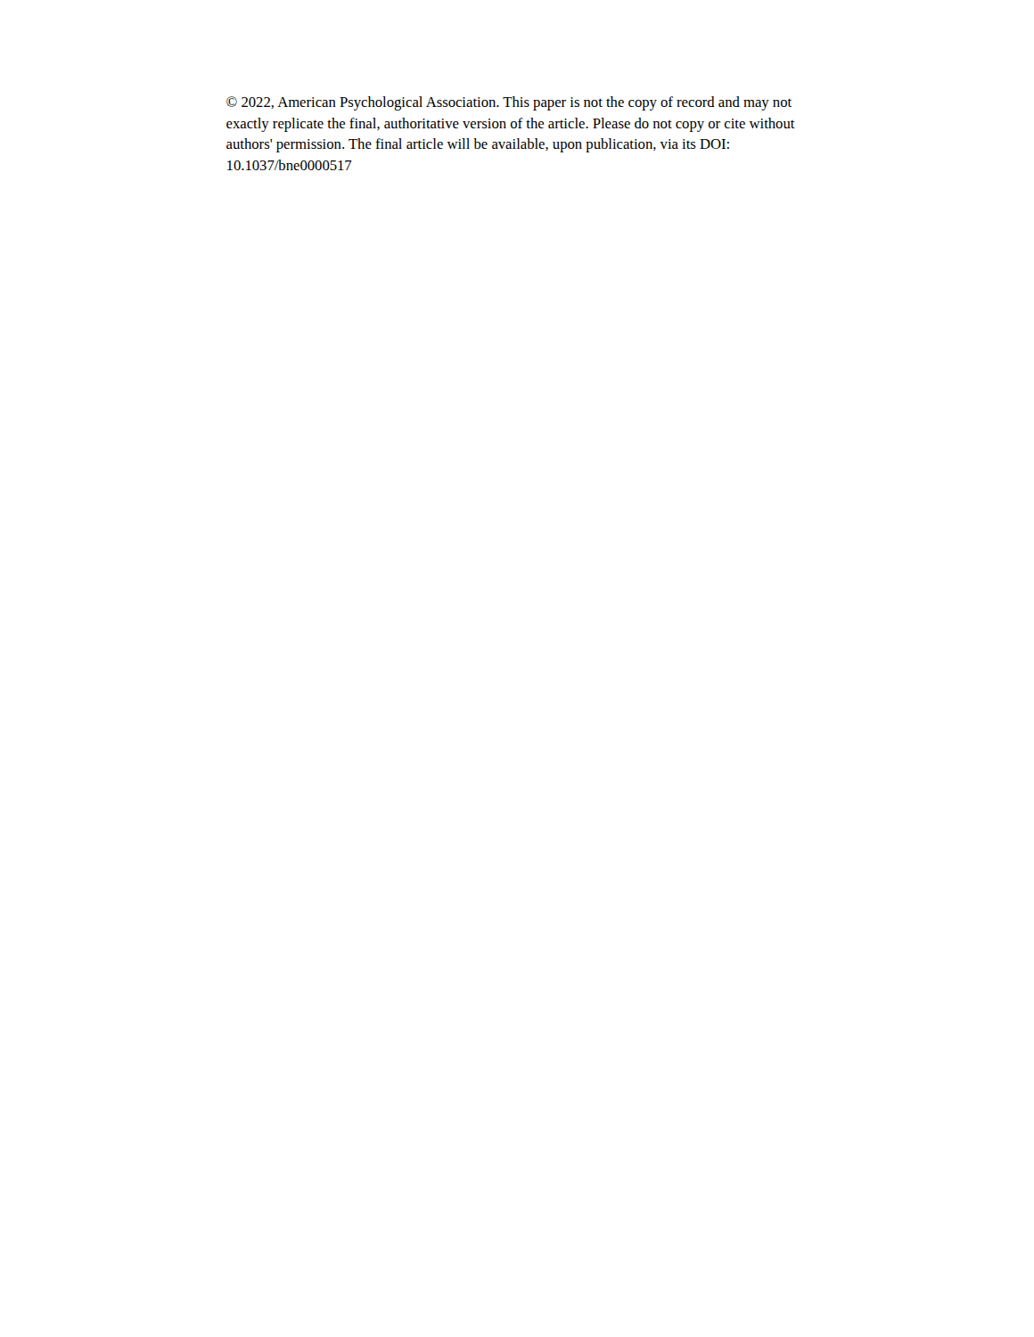© 2022, American Psychological Association. This paper is not the copy of record and may not exactly replicate the final, authoritative version of the article. Please do not copy or cite without authors' permission. The final article will be available, upon publication, via its DOI: 10.1037/bne0000517